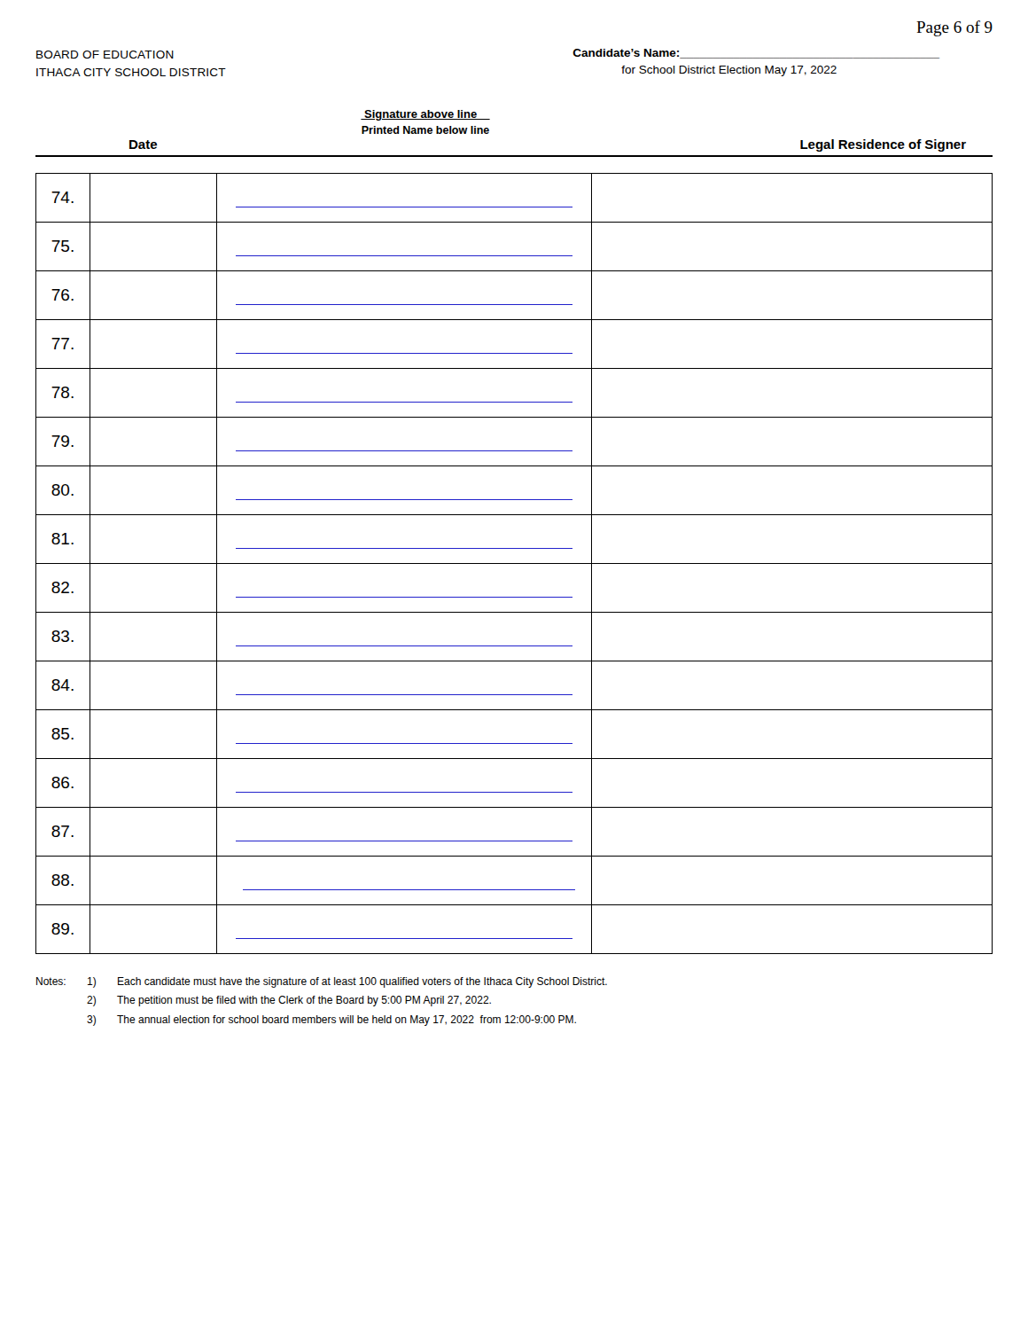Page 6 of 9
BOARD OF EDUCATION
ITHACA CITY SCHOOL DISTRICT
Candidate’s Name:_______________________________________
for School District Election May 17, 2022
Date Signature above line Printed Name below line Legal Residence of Signer
| 74. | | | |
| 75. | | | |
| 76. | | | |
| 77. | | | |
| 78. | | | |
| 79. | | | |
| 80. | | | |
| 81. | | | |
| 82. | | | |
| 83. | | | |
| 84. | | | |
| 85. | | | |
| 86. | | | |
| 87. | | | |
| 88. | | | |
| 89. | | | |
| Notes: | 1) | Each candidate must have the signature of at least 100 qualified voters of the Ithaca City School District. |
| | 2) | The petition must be filed with the Clerk of the Board by 5:00 PM April 27, 2022. |
| | 3) | The annual election for school board members will be held on May 17, 2022 from 12:00-9:00 PM. |